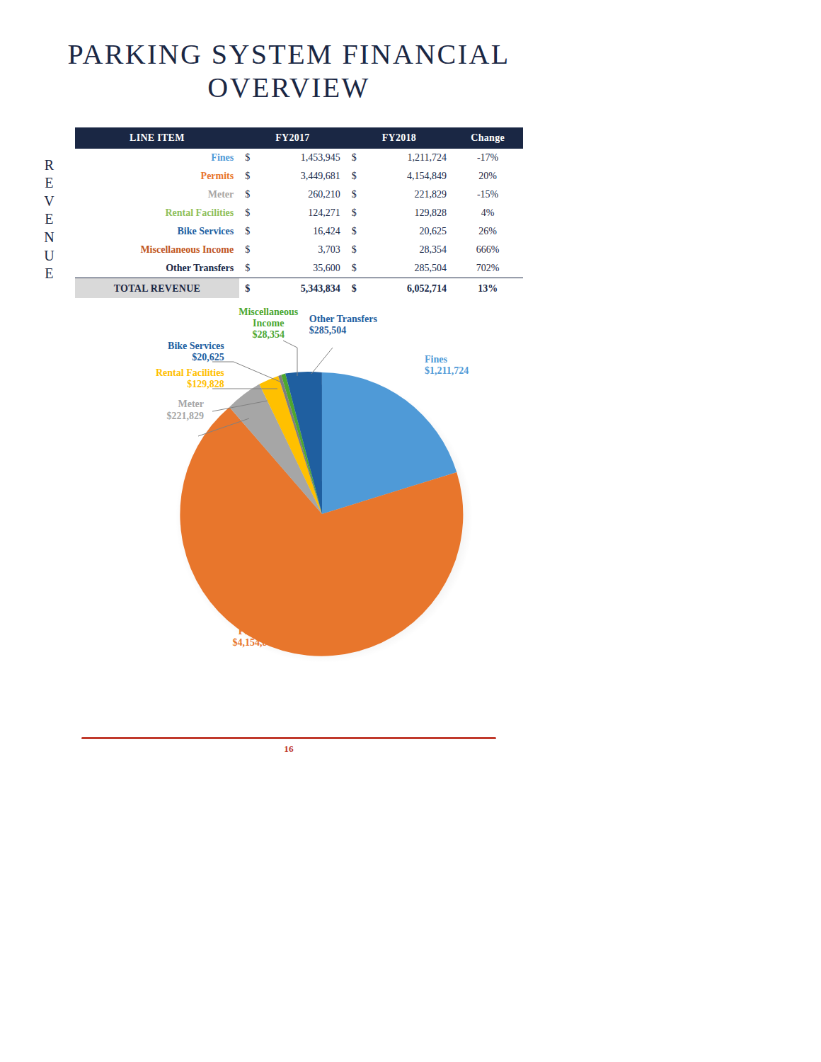PARKING SYSTEM FINANCIAL OVERVIEW
R
E
V
E
N
U
E
| LINE ITEM | FY2017 | FY2018 | Change |
| --- | --- | --- | --- |
| Fines | $ | 1,453,945 | $ | 1,211,724 | -17% |
| Permits | $ | 3,449,681 | $ | 4,154,849 | 20% |
| Meter | $ | 260,210 | $ | 221,829 | -15% |
| Rental Facilities | $ | 124,271 | $ | 129,828 | 4% |
| Bike Services | $ | 16,424 | $ | 20,625 | 26% |
| Miscellaneous Income | $ | 3,703 | $ | 28,354 | 666% |
| Other Transfers | $ | 35,600 | $ | 285,504 | 702% |
| TOTAL REVENUE | $ | 5,343,834 | $ | 6,052,714 | 13% |
Pie: center (455,295) r=200. Start at 12 o'clock, clockwise. Fines 20.02% -> 72.07deg Permits 68.64% -> 247.1deg Meter 3.66% -> 13.19deg Rental 2.14% -> 7.72deg Bike 0.34% -> 1.23deg Misc 0.47% -> 1.69deg Other 4.72% -> 16.98deg
Miscellaneous
Income
$28,354
Other Transfers
$285,504
Fines
$1,211,724
Bike Services
$20,625
Rental Facilities
$129,828
Meter
$221,829
Permits
$4,154,849
16